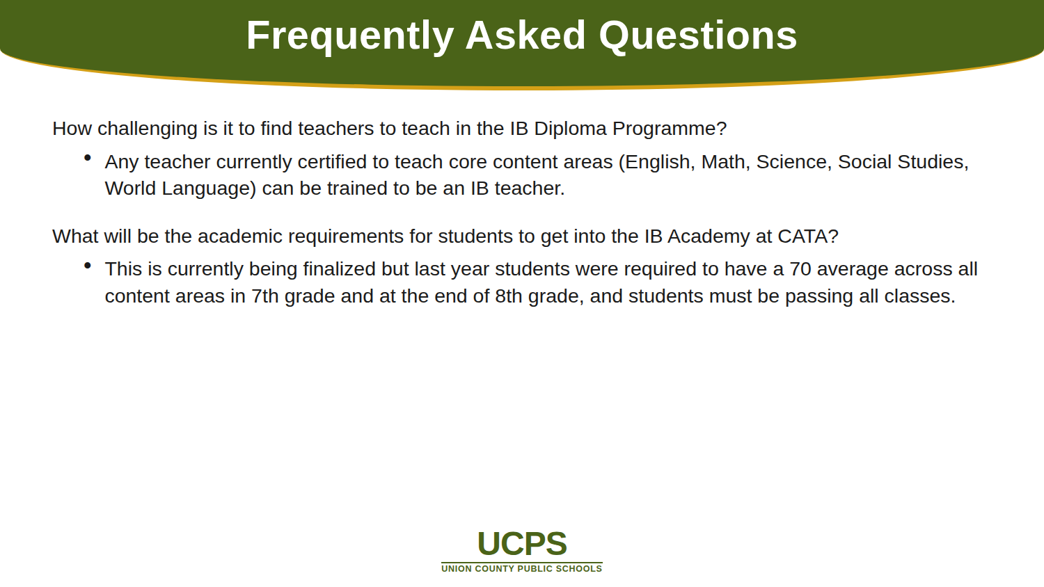Frequently Asked Questions
How challenging is it to find teachers to teach in the IB Diploma Programme?
Any teacher currently certified to teach core content areas (English, Math, Science, Social Studies, World Language) can be trained to be an IB teacher.
What will be the academic requirements for students to get into the IB Academy at CATA?
This is currently being finalized but last year students were required to have a 70 average across all content areas in 7th grade and at the end of 8th grade, and students must be passing all classes.
UCPS UNION COUNTY PUBLIC SCHOOLS